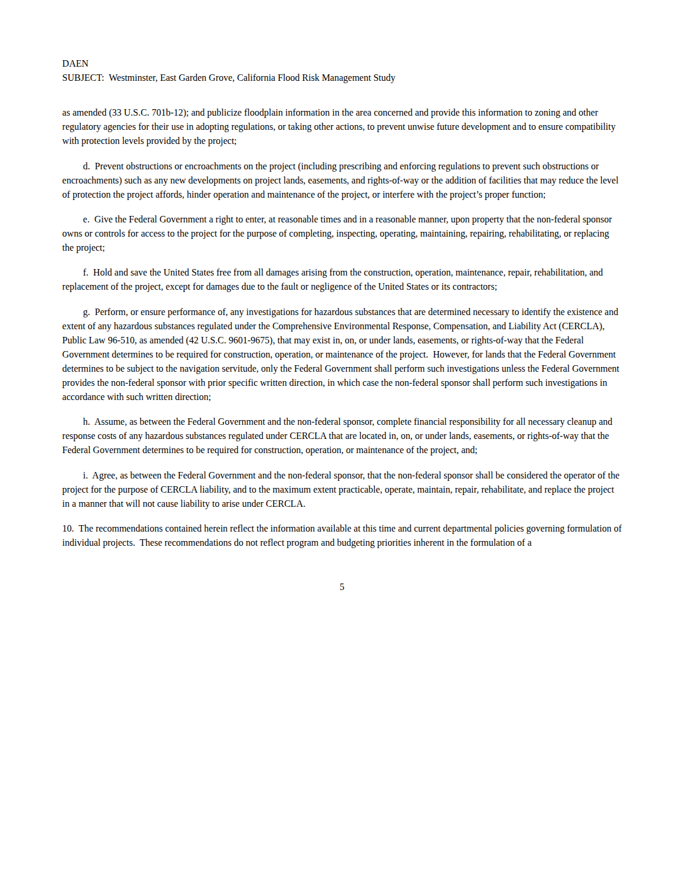DAEN
SUBJECT: Westminster, East Garden Grove, California Flood Risk Management Study
as amended (33 U.S.C. 701b-12); and publicize floodplain information in the area concerned and provide this information to zoning and other regulatory agencies for their use in adopting regulations, or taking other actions, to prevent unwise future development and to ensure compatibility with protection levels provided by the project;
d. Prevent obstructions or encroachments on the project (including prescribing and enforcing regulations to prevent such obstructions or encroachments) such as any new developments on project lands, easements, and rights-of-way or the addition of facilities that may reduce the level of protection the project affords, hinder operation and maintenance of the project, or interfere with the project’s proper function;
e. Give the Federal Government a right to enter, at reasonable times and in a reasonable manner, upon property that the non-federal sponsor owns or controls for access to the project for the purpose of completing, inspecting, operating, maintaining, repairing, rehabilitating, or replacing the project;
f. Hold and save the United States free from all damages arising from the construction, operation, maintenance, repair, rehabilitation, and replacement of the project, except for damages due to the fault or negligence of the United States or its contractors;
g. Perform, or ensure performance of, any investigations for hazardous substances that are determined necessary to identify the existence and extent of any hazardous substances regulated under the Comprehensive Environmental Response, Compensation, and Liability Act (CERCLA), Public Law 96-510, as amended (42 U.S.C. 9601-9675), that may exist in, on, or under lands, easements, or rights-of-way that the Federal Government determines to be required for construction, operation, or maintenance of the project. However, for lands that the Federal Government determines to be subject to the navigation servitude, only the Federal Government shall perform such investigations unless the Federal Government provides the non-federal sponsor with prior specific written direction, in which case the non-federal sponsor shall perform such investigations in accordance with such written direction;
h. Assume, as between the Federal Government and the non-federal sponsor, complete financial responsibility for all necessary cleanup and response costs of any hazardous substances regulated under CERCLA that are located in, on, or under lands, easements, or rights-of-way that the Federal Government determines to be required for construction, operation, or maintenance of the project, and;
i. Agree, as between the Federal Government and the non-federal sponsor, that the non-federal sponsor shall be considered the operator of the project for the purpose of CERCLA liability, and to the maximum extent practicable, operate, maintain, repair, rehabilitate, and replace the project in a manner that will not cause liability to arise under CERCLA.
10. The recommendations contained herein reflect the information available at this time and current departmental policies governing formulation of individual projects. These recommendations do not reflect program and budgeting priorities inherent in the formulation of a
5